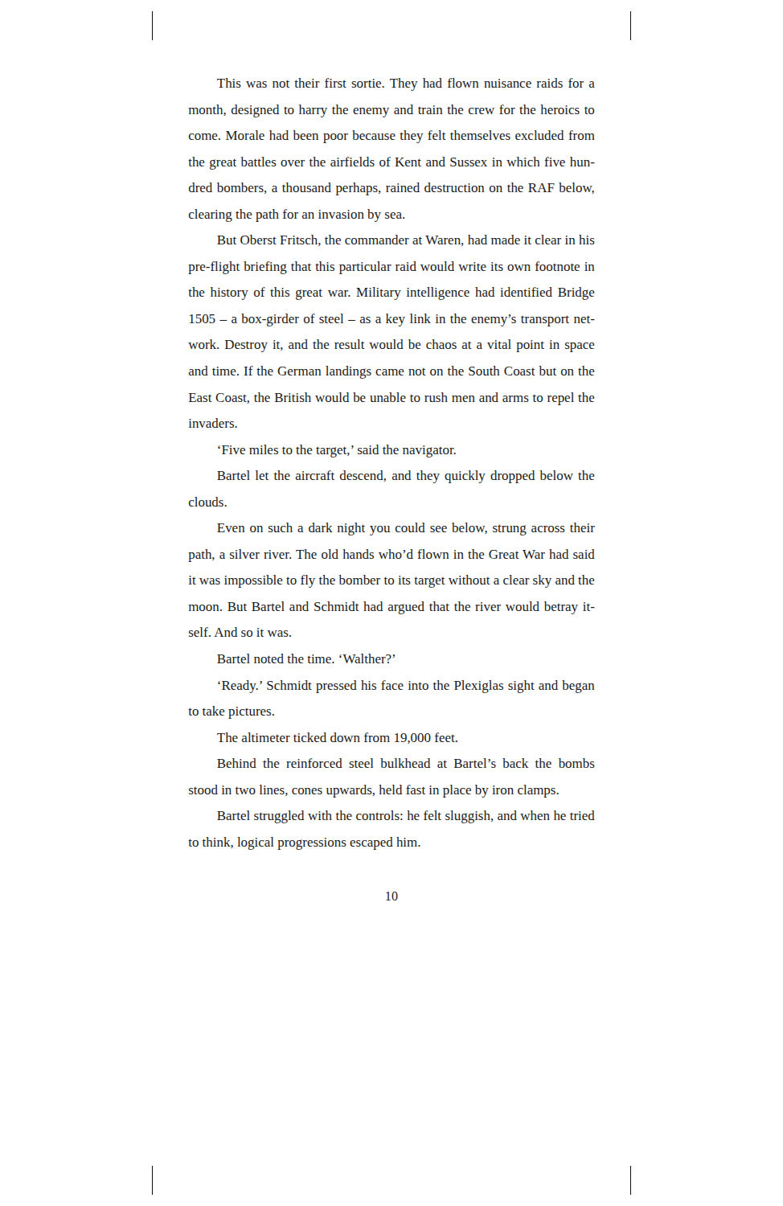This was not their first sortie. They had flown nuisance raids for a month, designed to harry the enemy and train the crew for the heroics to come. Morale had been poor because they felt themselves excluded from the great battles over the airfields of Kent and Sussex in which five hundred bombers, a thousand perhaps, rained destruction on the RAF below, clearing the path for an invasion by sea.
But Oberst Fritsch, the commander at Waren, had made it clear in his pre-flight briefing that this particular raid would write its own footnote in the history of this great war. Military intelligence had identified Bridge 1505 – a box-girder of steel – as a key link in the enemy’s transport network. Destroy it, and the result would be chaos at a vital point in space and time. If the German landings came not on the South Coast but on the East Coast, the British would be unable to rush men and arms to repel the invaders.
‘Five miles to the target,’ said the navigator.
Bartel let the aircraft descend, and they quickly dropped below the clouds.
Even on such a dark night you could see below, strung across their path, a silver river. The old hands who’d flown in the Great War had said it was impossible to fly the bomber to its target without a clear sky and the moon. But Bartel and Schmidt had argued that the river would betray itself. And so it was.
Bartel noted the time. ‘Walther?’
‘Ready.’ Schmidt pressed his face into the Plexiglas sight and began to take pictures.
The altimeter ticked down from 19,000 feet.
Behind the reinforced steel bulkhead at Bartel’s back the bombs stood in two lines, cones upwards, held fast in place by iron clamps.
Bartel struggled with the controls: he felt sluggish, and when he tried to think, logical progressions escaped him.
10